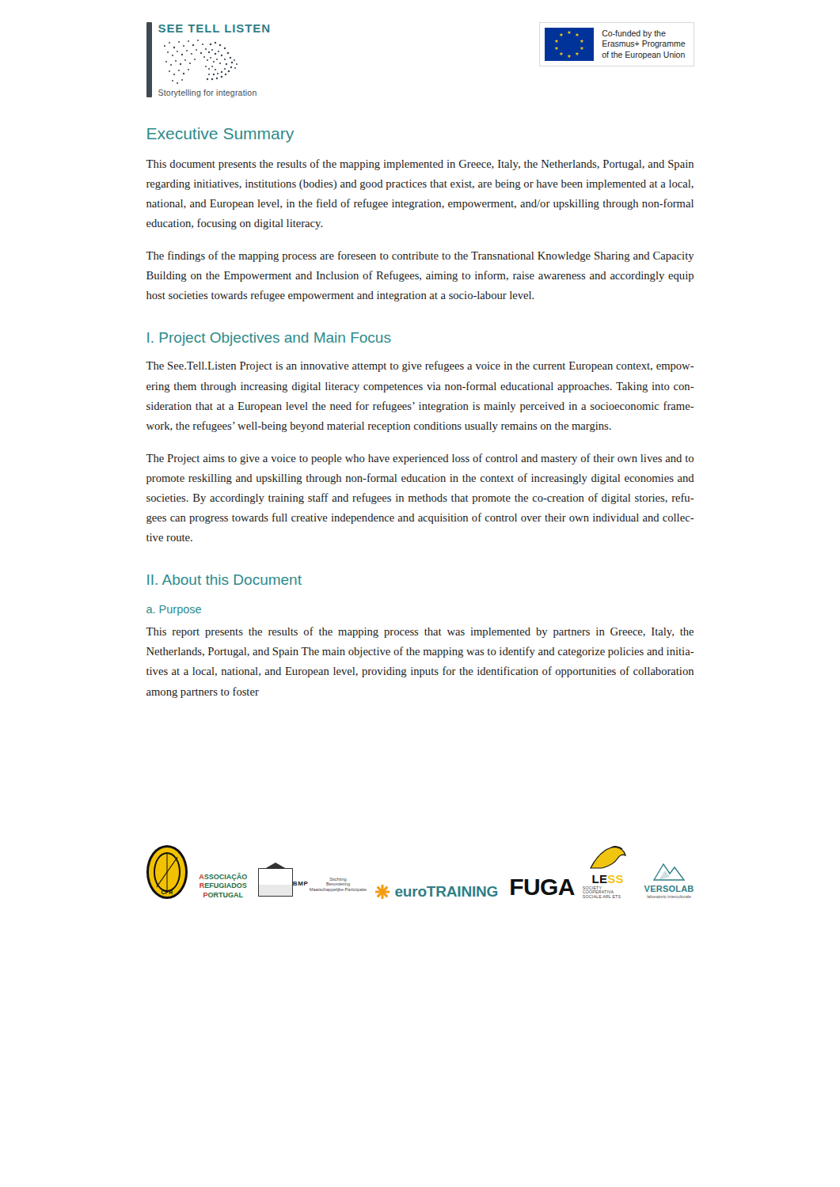SEE TELL LISTEN
Storytelling for integration
★ ★ ★ ★ ★ ★ ★ ★ ★ ★
Co-funded by the
Erasmus+ Programme
of the European Union
Executive Summary
This document presents the results of the mapping implemented in Greece, Italy, the Netherlands, Portugal, and Spain regarding initiatives, institutions (bodies) and good practices that exist, are being or have been implemented at a local, national, and European level, in the field of refugee integration, empowerment, and/or upskilling through non-formal education, focusing on digital literacy.
The findings of the mapping process are foreseen to contribute to the Transnational Knowledge Sharing and Capacity Building on the Empowerment and Inclusion of Refugees, aiming to inform, raise awareness and accordingly equip host societies towards refugee empowerment and integration at a socio-labour level.
I. Project Objectives and Main Focus
The See.Tell.Listen Project is an innovative attempt to give refugees a voice in the current European context, empowering them through increasing digital literacy competences via non-formal educational approaches. Taking into consideration that at a European level the need for refugees’ integration is mainly perceived in a socioeconomic framework, the refugees’ well-being beyond material reception conditions usually remains on the margins.
The Project aims to give a voice to people who have experienced loss of control and mastery of their own lives and to promote reskilling and upskilling through non-formal education in the context of increasingly digital economies and societies. By accordingly training staff and refugees in methods that promote the co-creation of digital stories, refugees can progress towards full creative independence and acquisition of control over their own individual and collective route.
II. About this Document
a. Purpose
This report presents the results of the mapping process that was implemented by partners in Greece, Italy, the Netherlands, Portugal, and Spain The main objective of the mapping was to identify and categorize policies and initiatives at a local, national, and European level, providing inputs for the identification of opportunities of collaboration among partners to foster
CPR
ASSOCIAÇÃO REFUGIADOS PORTUGAL
BMP
Stichting
Bevordering Maatschappelijke Participatie
euroTRAINING
FUGA
LESS
SOCIETY COOPERATIVA SOCIALE ARL ETS
VERSOLAB
laboratorio interculturale